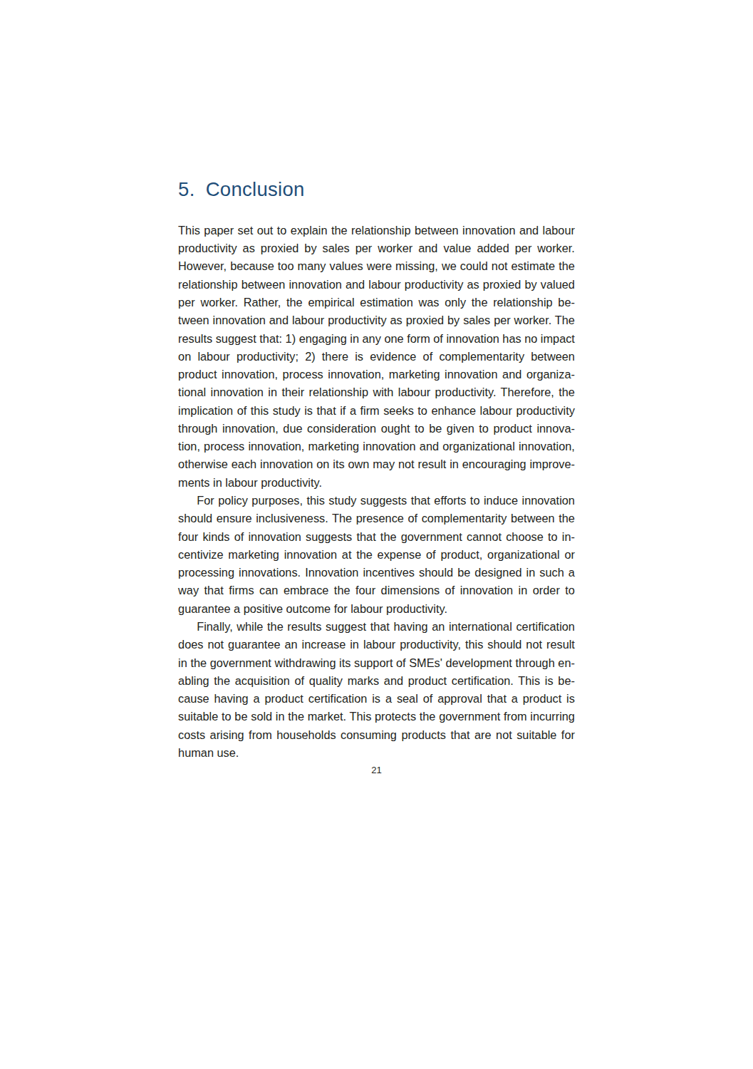5. Conclusion
This paper set out to explain the relationship between innovation and labour productivity as proxied by sales per worker and value added per worker. However, because too many values were missing, we could not estimate the relationship between innovation and labour productivity as proxied by valued per worker. Rather, the empirical estimation was only the relationship between innovation and labour productivity as proxied by sales per worker. The results suggest that: 1) engaging in any one form of innovation has no impact on labour productivity; 2) there is evidence of complementarity between product innovation, process innovation, marketing innovation and organizational innovation in their relationship with labour productivity. Therefore, the implication of this study is that if a firm seeks to enhance labour productivity through innovation, due consideration ought to be given to product innovation, process innovation, marketing innovation and organizational innovation, otherwise each innovation on its own may not result in encouraging improvements in labour productivity.
For policy purposes, this study suggests that efforts to induce innovation should ensure inclusiveness. The presence of complementarity between the four kinds of innovation suggests that the government cannot choose to incentivize marketing innovation at the expense of product, organizational or processing innovations. Innovation incentives should be designed in such a way that firms can embrace the four dimensions of innovation in order to guarantee a positive outcome for labour productivity.
Finally, while the results suggest that having an international certification does not guarantee an increase in labour productivity, this should not result in the government withdrawing its support of SMEs' development through enabling the acquisition of quality marks and product certification. This is because having a product certification is a seal of approval that a product is suitable to be sold in the market. This protects the government from incurring costs arising from households consuming products that are not suitable for human use.
21